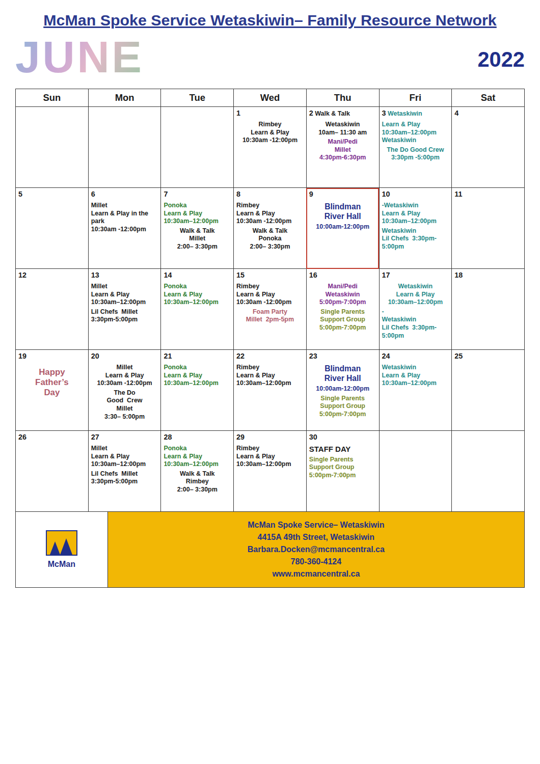McMan Spoke Service Wetaskiwin– Family Resource Network
JUNE
2022
| Sun | Mon | Tue | Wed | Thu | Fri | Sat |
| --- | --- | --- | --- | --- | --- | --- |
| | | | 1 Rimbey Learn & Play 10:30am -12:00pm | 2 Walk & Talk Wetaskiwin 10am– 11:30 am Mani/Pedi Millet 4:30pm-6:30pm | 3 Wetaskiwin Learn & Play 10:30am–12:00pm Wetaskiwin The Do Good Crew 3:30pm -5:00pm | 4 |
| 5 | 6 Millet Learn & Play in the park 10:30am -12:00pm | 7 Ponoka Learn & Play 10:30am–12:00pm Walk & Talk Millet 2:00– 3:30pm | 8 Rimbey Learn & Play 10:30am -12:00pm Walk & Talk Ponoka 2:00– 3:30pm | 9 Blindman River Hall 10:00am-12:00pm | 10 -Wetaskiwin Learn & Play 10:30am–12:00pm Wetaskiwin Lil Chefs 3:30pm-5:00pm | 11 |
| 12 | 13 Millet Learn & Play 10:30am–12:00pm Lil Chefs Millet 3:30pm-5:00pm | 14 Ponoka Learn & Play 10:30am–12:00pm | 15 Rimbey Learn & Play 10:30am -12:00pm Foam Party Millet 2pm-5pm | 16 Mani/Pedi Wetaskiwin 5:00pm-7:00pm Single Parents Support Group 5:00pm-7:00pm | 17 Wetaskiwin Learn & Play 10:30am–12:00pm - Wetaskiwin Lil Chefs 3:30pm-5:00pm | 18 |
| 19 Happy Father’s Day | 20 Millet Learn & Play 10:30am -12:00pm The Do Good Crew Millet 3:30– 5:00pm | 21 Ponoka Learn & Play 10:30am–12:00pm | 22 Rimbey Learn & Play 10:30am–12:00pm | 23 Blindman River Hall 10:00am-12:00pm Single Parents Support Group 5:00pm-7:00pm | 24 Wetaskiwin Learn & Play 10:30am–12:00pm | 25 |
| 26 | 27 Millet Learn & Play 10:30am–12:00pm Lil Chefs Millet 3:30pm-5:00pm | 28 Ponoka Learn & Play 10:30am–12:00pm Walk & Talk Rimbey 2:00– 3:30pm | 29 Rimbey Learn & Play 10:30am–12:00pm | 30 STAFF DAY Single Parents Support Group 5:00pm-7:00pm | | |
McMan
McMan Spoke Service– Wetaskiwin
4415A 49th Street, Wetaskiwin
Barbara.Docken@mcmancentral.ca
780-360-4124
www.mcmancentral.ca